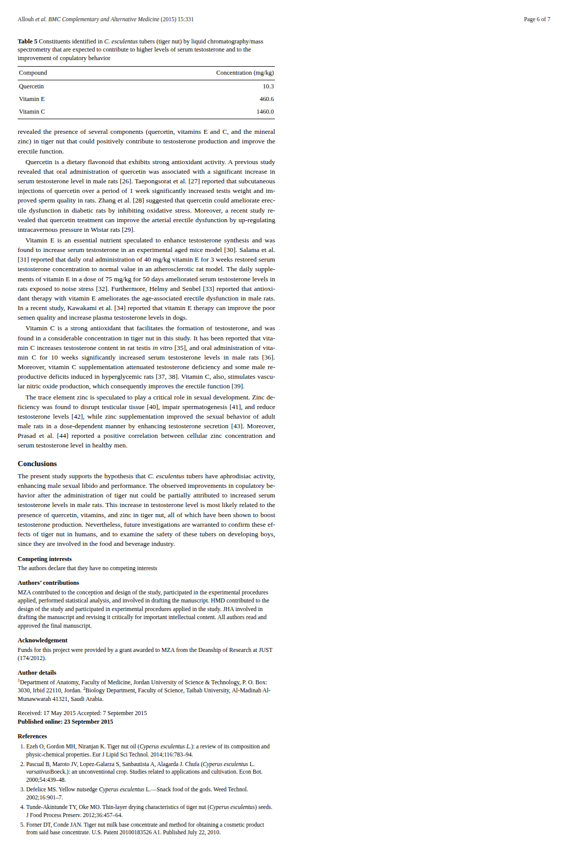Allouh et al. BMC Complementary and Alternative Medicine (2015) 15:331
Page 6 of 7
Table 5 Constituents identified in C. esculentus tubers (tiger nut) by liquid chromatography/mass spectrometry that are expected to contribute to higher levels of serum testosterone and to the improvement of copulatory behavior
| Compound | Concentration (mg/kg) |
| --- | --- |
| Quercetin | 10.3 |
| Vitamin E | 460.6 |
| Vitamin C | 1460.0 |
revealed the presence of several components (quercetin, vitamins E and C, and the mineral zinc) in tiger nut that could positively contribute to testosterone production and improve the erectile function.
Quercetin is a dietary flavonoid that exhibits strong antioxidant activity. A previous study revealed that oral administration of quercetin was associated with a significant increase in serum testosterone level in male rats [26]. Taepongsorat et al. [27] reported that subcutaneous injections of quercetin over a period of 1 week significantly increased testis weight and improved sperm quality in rats. Zhang et al. [28] suggested that quercetin could ameliorate erectile dysfunction in diabetic rats by inhibiting oxidative stress. Moreover, a recent study revealed that quercetin treatment can improve the arterial erectile dysfunction by up-regulating intracavernous pressure in Wistar rats [29].
Vitamin E is an essential nutrient speculated to enhance testosterone synthesis and was found to increase serum testosterone in an experimental aged mice model [30]. Salama et al. [31] reported that daily oral administration of 40 mg/kg vitamin E for 3 weeks restored serum testosterone concentration to normal value in an atherosclerotic rat model. The daily supplements of vitamin E in a dose of 75 mg/kg for 50 days ameliorated serum testosterone levels in rats exposed to noise stress [32]. Furthermore, Helmy and Senbel [33] reported that antioxidant therapy with vitamin E ameliorates the age-associated erectile dysfunction in male rats. In a recent study, Kawakami et al. [34] reported that vitamin E therapy can improve the poor semen quality and increase plasma testosterone levels in dogs.
Vitamin C is a strong antioxidant that facilitates the formation of testosterone, and was found in a considerable concentration in tiger nut in this study. It has been reported that vitamin C increases testosterone content in rat testis in vitro [35], and oral administration of vitamin C for 10 weeks significantly increased serum testosterone levels in male rats [36]. Moreover, vitamin C supplementation attenuated testosterone deficiency and some male reproductive deficits induced in hyperglycemic rats [37, 38]. Vitamin C, also, stimulates vascular nitric oxide production, which consequently improves the erectile function [39].
The trace element zinc is speculated to play a critical role in sexual development. Zinc deficiency was found to disrupt testicular tissue [40], impair spermatogenesis [41], and reduce testosterone levels [42], while zinc supplementation improved the sexual behavior of adult male rats in a dose-dependent manner by enhancing testosterone secretion [43]. Moreover, Prasad et al. [44] reported a positive correlation between cellular zinc concentration and serum testosterone level in healthy men.
Conclusions
The present study supports the hypothesis that C. esculentus tubers have aphrodisiac activity, enhancing male sexual libido and performance. The observed improvements in copulatory behavior after the administration of tiger nut could be partially attributed to increased serum testosterone levels in male rats. This increase in testosterone level is most likely related to the presence of quercetin, vitamins, and zinc in tiger nut, all of which have been shown to boost testosterone production. Nevertheless, future investigations are warranted to confirm these effects of tiger nut in humans, and to examine the safety of these tubers on developing boys, since they are involved in the food and beverage industry.
Competing interests
The authors declare that they have no competing interests
Authors’ contributions
MZA contributed to the conception and design of the study, participated in the experimental procedures applied, performed statistical analysis, and involved in drafting the manuscript. HMD contributed to the design of the study and participated in experimental procedures applied in the study. JHA involved in drafting the manuscript and revising it critically for important intellectual content. All authors read and approved the final manuscript.
Acknowledgement
Funds for this project were provided by a grant awarded to MZA from the Deanship of Research at JUST (174/2012).
Author details
1Department of Anatomy, Faculty of Medicine, Jordan University of Science & Technology, P. O. Box: 3030, Irbid 22110, Jordan. 2Biology Department, Faculty of Science, Taibah University, Al-Madinah Al-Munawwarah 41321, Saudi Arabia.
Received: 17 May 2015 Accepted: 7 September 2015
Published online: 23 September 2015
References
Ezeh O, Gordon MH, Niranjan K. Tiger nut oil (Cyperus esculentus L.): a review of its composition and physic-chemical properties. Eur J Lipid Sci Technol. 2014;116:783–94.
Pascual B, Maroto JV, Lopez-Galarza S, Sanbautista A, Alagarda J. Chufa (Cyperus esculentus L. varsativus Boeck.): an unconventional crop. Studies related to applications and cultivation. Econ Bot. 2000;54:439–48.
Defelice MS. Yellow nutsedge Cyperus esculentus L.—Snack food of the gods. Weed Technol. 2002;16:901–7.
Tunde-Akintunde TY, Oke MO. Thin-layer drying characteristics of tiger nut (Cyperus esculentus) seeds. J Food Process Preserv. 2012;36:457–64.
Forner DT, Conde JAN. Tiger nut milk base concentrate and method for obtaining a cosmetic product from said base concentrate. U.S. Patent 20100183526 A1. Published July 22, 2010.